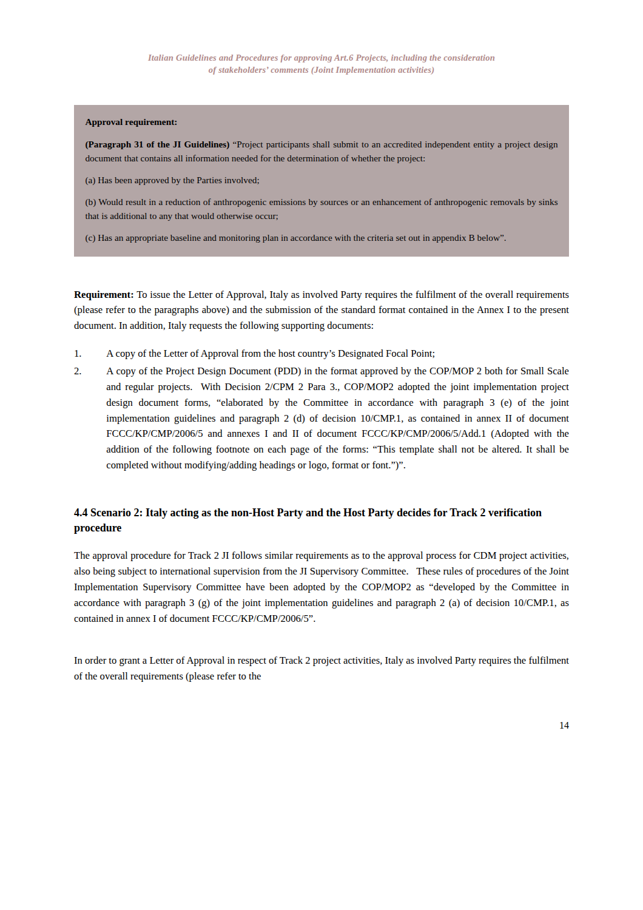Italian Guidelines and Procedures for approving Art.6 Projects, including the consideration
of stakeholders’ comments (Joint Implementation activities)
Approval requirement:
(Paragraph 31 of the JI Guidelines) “Project participants shall submit to an accredited independent entity a project design document that contains all information needed for the determination of whether the project:
(a) Has been approved by the Parties involved;
(b) Would result in a reduction of anthropogenic emissions by sources or an enhancement of anthropogenic removals by sinks that is additional to any that would otherwise occur;
(c) Has an appropriate baseline and monitoring plan in accordance with the criteria set out in appendix B below”.
Requirement: To issue the Letter of Approval, Italy as involved Party requires the fulfilment of the overall requirements (please refer to the paragraphs above) and the submission of the standard format contained in the Annex I to the present document. In addition, Italy requests the following supporting documents:
A copy of the Letter of Approval from the host country’s Designated Focal Point;
A copy of the Project Design Document (PDD) in the format approved by the COP/MOP 2 both for Small Scale and regular projects. With Decision 2/CPM 2 Para 3., COP/MOP2 adopted the joint implementation project design document forms, “elaborated by the Committee in accordance with paragraph 3 (e) of the joint implementation guidelines and paragraph 2 (d) of decision 10/CMP.1, as contained in annex II of document FCCC/KP/CMP/2006/5 and annexes I and II of document FCCC/KP/CMP/2006/5/Add.1 (Adopted with the addition of the following footnote on each page of the forms: “This template shall not be altered. It shall be completed without modifying/adding headings or logo, format or font.”)”.
4.4 Scenario 2: Italy acting as the non-Host Party and the Host Party decides for Track 2 verification procedure
The approval procedure for Track 2 JI follows similar requirements as to the approval process for CDM project activities, also being subject to international supervision from the JI Supervisory Committee. These rules of procedures of the Joint Implementation Supervisory Committee have been adopted by the COP/MOP2 as “developed by the Committee in accordance with paragraph 3 (g) of the joint implementation guidelines and paragraph 2 (a) of decision 10/CMP.1, as contained in annex I of document FCCC/KP/CMP/2006/5”.
In order to grant a Letter of Approval in respect of Track 2 project activities, Italy as involved Party requires the fulfilment of the overall requirements (please refer to the
14